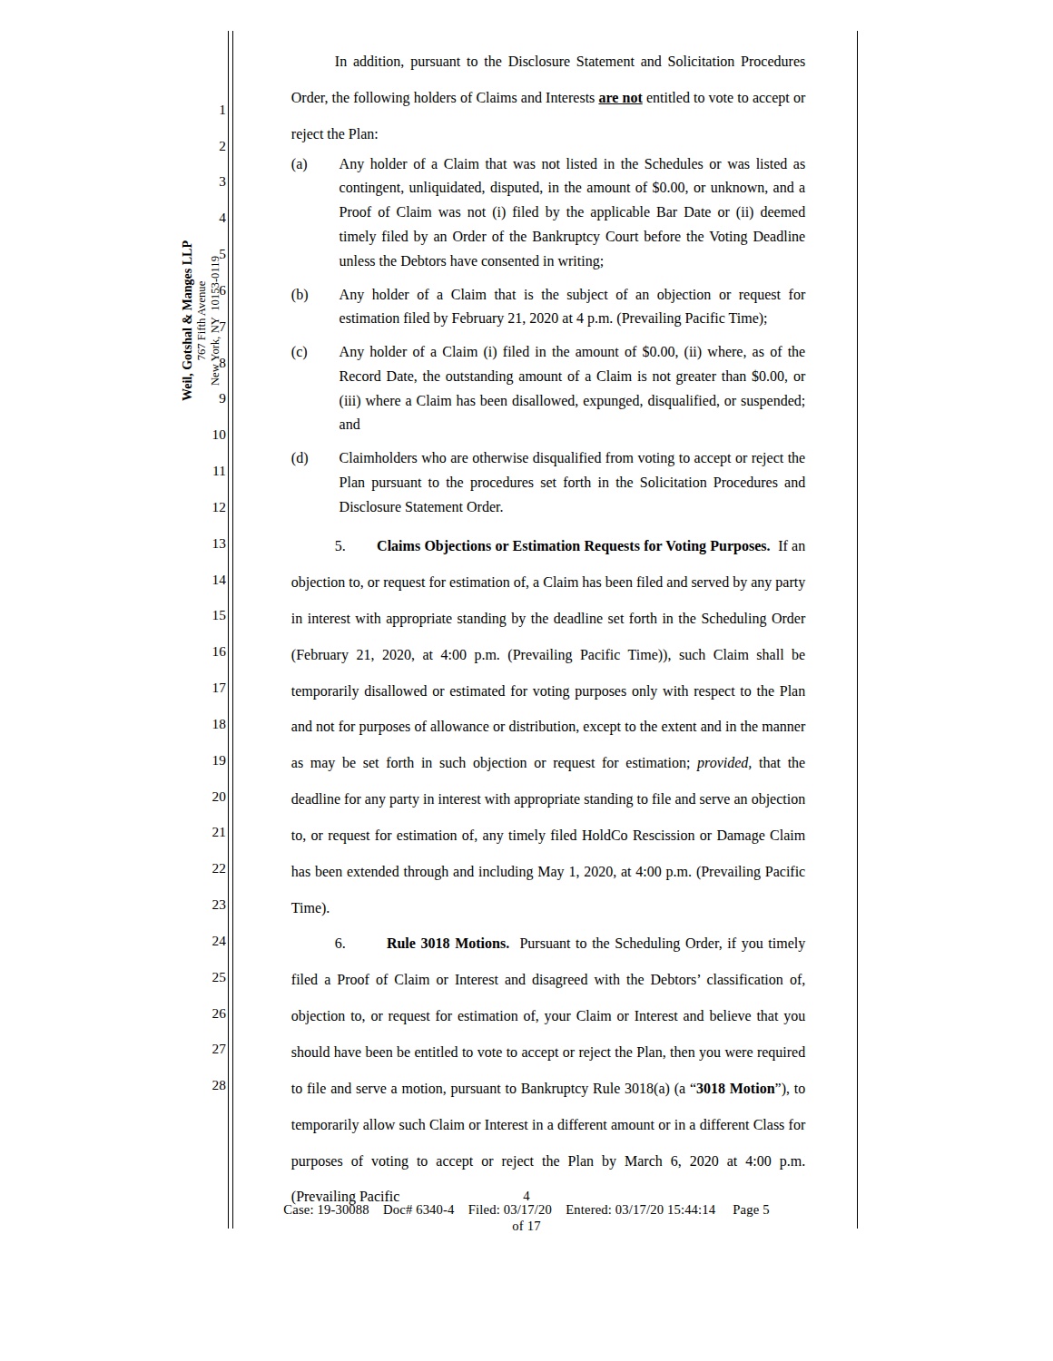1
2
3
4
5
6
7
8
9
10
11
12
13
14
15
16
17
18
19
20
21
22
23
24
25
26
27
28
Weil, Gotshal & Manges LLP
767 Fifth Avenue
New York, NY 10153-0119
In addition, pursuant to the Disclosure Statement and Solicitation Procedures Order, the following holders of Claims and Interests are not entitled to vote to accept or reject the Plan:
(a) Any holder of a Claim that was not listed in the Schedules or was listed as contingent, unliquidated, disputed, in the amount of $0.00, or unknown, and a Proof of Claim was not (i) filed by the applicable Bar Date or (ii) deemed timely filed by an Order of the Bankruptcy Court before the Voting Deadline unless the Debtors have consented in writing;
(b) Any holder of a Claim that is the subject of an objection or request for estimation filed by February 21, 2020 at 4 p.m. (Prevailing Pacific Time);
(c) Any holder of a Claim (i) filed in the amount of $0.00, (ii) where, as of the Record Date, the outstanding amount of a Claim is not greater than $0.00, or (iii) where a Claim has been disallowed, expunged, disqualified, or suspended; and
(d) Claimholders who are otherwise disqualified from voting to accept or reject the Plan pursuant to the procedures set forth in the Solicitation Procedures and Disclosure Statement Order.
5. Claims Objections or Estimation Requests for Voting Purposes. If an objection to, or request for estimation of, a Claim has been filed and served by any party in interest with appropriate standing by the deadline set forth in the Scheduling Order (February 21, 2020, at 4:00 p.m. (Prevailing Pacific Time)), such Claim shall be temporarily disallowed or estimated for voting purposes only with respect to the Plan and not for purposes of allowance or distribution, except to the extent and in the manner as may be set forth in such objection or request for estimation; provided, that the deadline for any party in interest with appropriate standing to file and serve an objection to, or request for estimation of, any timely filed HoldCo Rescission or Damage Claim has been extended through and including May 1, 2020, at 4:00 p.m. (Prevailing Pacific Time).
6. Rule 3018 Motions. Pursuant to the Scheduling Order, if you timely filed a Proof of Claim or Interest and disagreed with the Debtors’ classification of, objection to, or request for estimation of, your Claim or Interest and believe that you should have been be entitled to vote to accept or reject the Plan, then you were required to file and serve a motion, pursuant to Bankruptcy Rule 3018(a) (a “3018 Motion”), to temporarily allow such Claim or Interest in a different amount or in a different Class for purposes of voting to accept or reject the Plan by March 6, 2020 at 4:00 p.m. (Prevailing Pacific
4
Case: 19-30088 Doc# 6340-4 Filed: 03/17/20 Entered: 03/17/20 15:44:14 Page 5
of 17